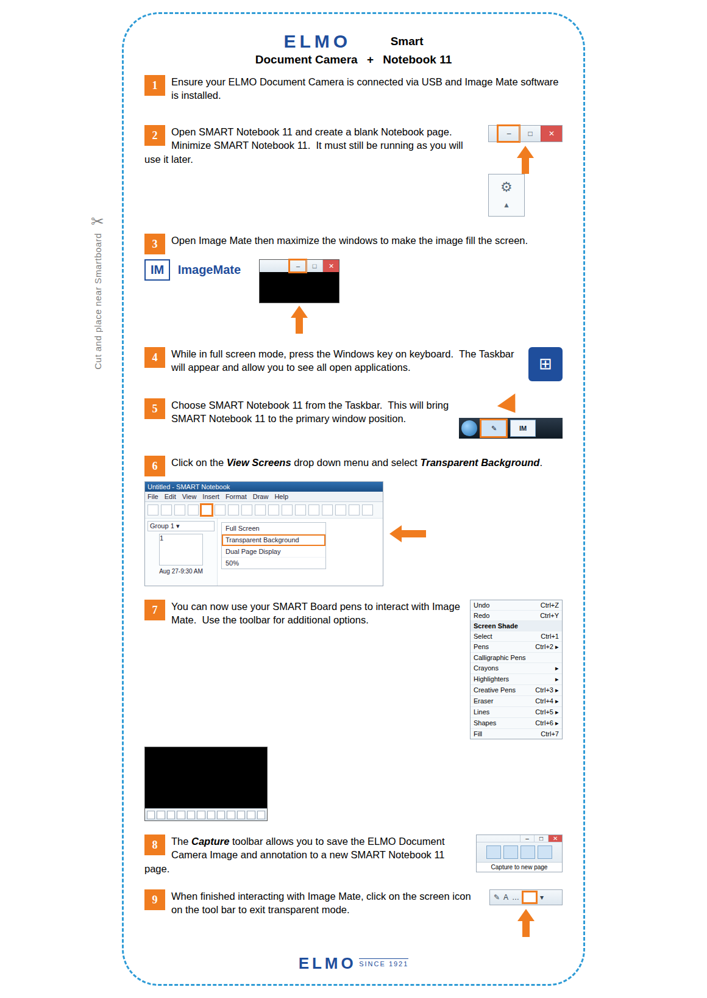✂ Cut and place near Smartboard
ELMO
Smart
Document Camera + Notebook 11
1
Ensure your ELMO Document Camera is connected via USB and Image Mate software is installed.
– □ ✕
⚙
▲
2
Open SMART Notebook 11 and create a blank Notebook page. Minimize SMART Notebook 11. It must still be running as you will use it later.
3
Open Image Mate then maximize the windows to make the image fill the screen.
IM ImageMate
– □ ✕
⊞
4
While in full screen mode, press the Windows key on keyboard. The Taskbar will appear and allow you to see all open applications.
✎
IM
5
Choose SMART Notebook 11 from the Taskbar. This will bring SMART Notebook 11 to the primary window position.
6
Click on the View Screens drop down menu and select Transparent Background.
Untitled - SMART Notebook
File Edit View Insert Format Draw Help
Group 1 ▾
1
Aug 27-9:30 AM
Full Screen
Transparent Background
Dual Page Display
50%
Undo Ctrl+Z
Redo Ctrl+Y
Screen Shade
Select Ctrl+1
Pens Ctrl+2 ▸
Calligraphic Pens
Crayons▸
Highlighters▸
Creative Pens Ctrl+3 ▸
Eraser Ctrl+4 ▸
Lines Ctrl+5 ▸
Shapes Ctrl+6 ▸
Fill Ctrl+7
7
You can now use your SMART Board pens to interact with Image Mate. Use the toolbar for additional options.
–□✕
Capture to new page
8
The Capture toolbar allows you to save the ELMO Document Camera Image and annotation to a new SMART Notebook 11 page.
✎ A … ▾
9
When finished interacting with Image Mate, click on the screen icon on the tool bar to exit transparent mode.
ELMO
SINCE 1921